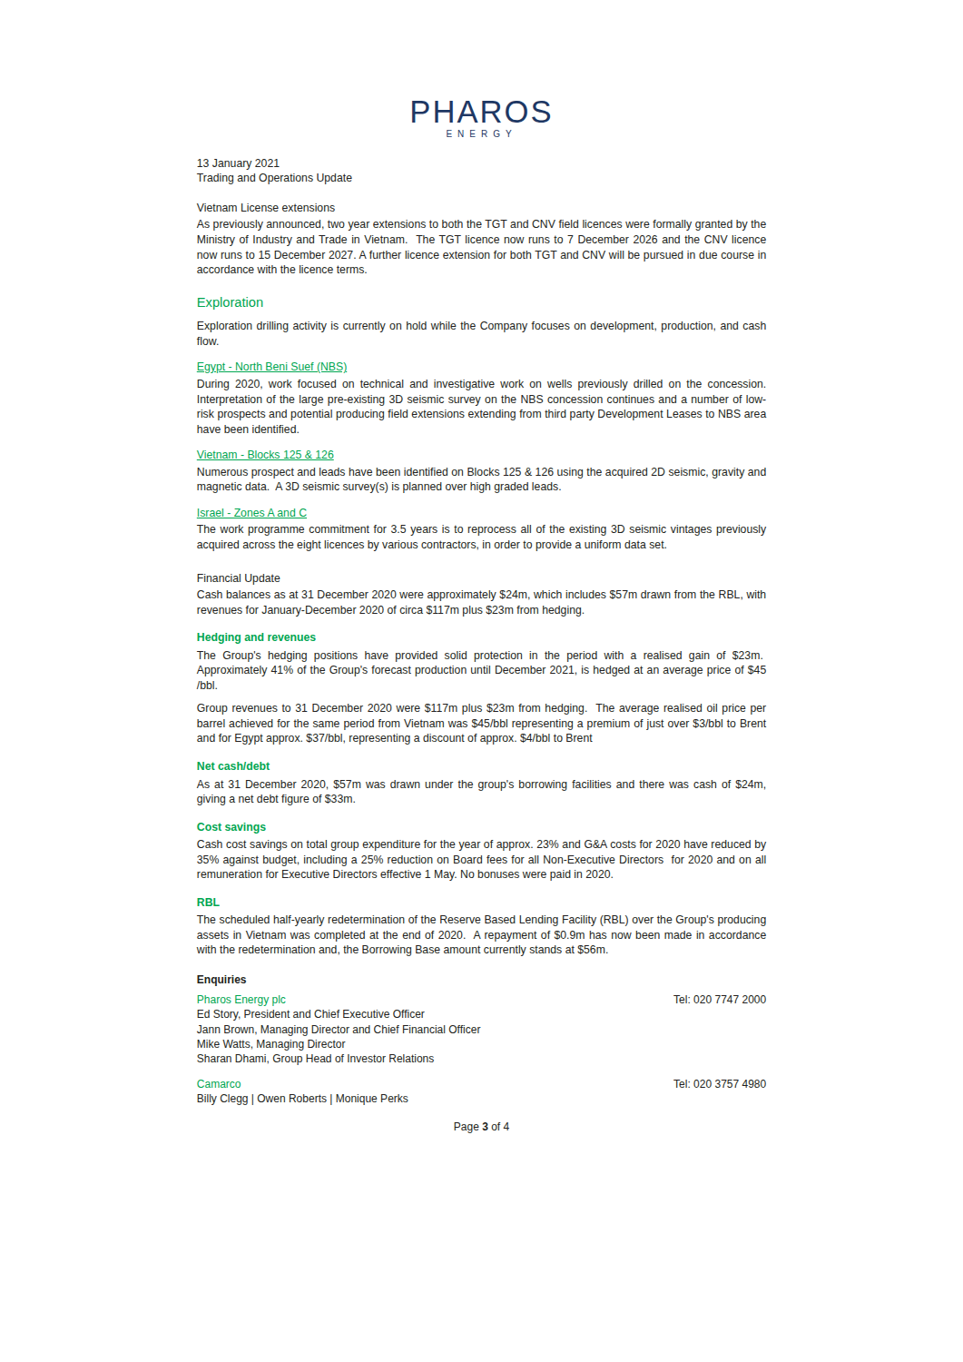PHAROS
ENERGY
13 January 2021
Trading and Operations Update
Vietnam License extensions
As previously announced, two year extensions to both the TGT and CNV field licences were formally granted by the Ministry of Industry and Trade in Vietnam. The TGT licence now runs to 7 December 2026 and the CNV licence now runs to 15 December 2027. A further licence extension for both TGT and CNV will be pursued in due course in accordance with the licence terms.
Exploration
Exploration drilling activity is currently on hold while the Company focuses on development, production, and cash flow.
Egypt - North Beni Suef (NBS)
During 2020, work focused on technical and investigative work on wells previously drilled on the concession. Interpretation of the large pre-existing 3D seismic survey on the NBS concession continues and a number of low-risk prospects and potential producing field extensions extending from third party Development Leases to NBS area have been identified.
Vietnam - Blocks 125 & 126
Numerous prospect and leads have been identified on Blocks 125 & 126 using the acquired 2D seismic, gravity and magnetic data. A 3D seismic survey(s) is planned over high graded leads.
Israel - Zones A and C
The work programme commitment for 3.5 years is to reprocess all of the existing 3D seismic vintages previously acquired across the eight licences by various contractors, in order to provide a uniform data set.
Financial Update
Cash balances as at 31 December 2020 were approximately $24m, which includes $57m drawn from the RBL, with revenues for January-December 2020 of circa $117m plus $23m from hedging.
Hedging and revenues
The Group's hedging positions have provided solid protection in the period with a realised gain of $23m. Approximately 41% of the Group's forecast production until December 2021, is hedged at an average price of $45 /bbl.
Group revenues to 31 December 2020 were $117m plus $23m from hedging. The average realised oil price per barrel achieved for the same period from Vietnam was $45/bbl representing a premium of just over $3/bbl to Brent and for Egypt approx. $37/bbl, representing a discount of approx. $4/bbl to Brent
Net cash/debt
As at 31 December 2020, $57m was drawn under the group's borrowing facilities and there was cash of $24m, giving a net debt figure of $33m.
Cost savings
Cash cost savings on total group expenditure for the year of approx. 23% and G&A costs for 2020 have reduced by 35% against budget, including a 25% reduction on Board fees for all Non-Executive Directors for 2020 and on all remuneration for Executive Directors effective 1 May. No bonuses were paid in 2020.
RBL
The scheduled half-yearly redetermination of the Reserve Based Lending Facility (RBL) over the Group's producing assets in Vietnam was completed at the end of 2020. A repayment of $0.9m has now been made in accordance with the redetermination and, the Borrowing Base amount currently stands at $56m.
Enquiries
| Pharos Energy plc | Tel: 020 7747 2000 |
| Ed Story, President and Chief Executive Officer | |
| Jann Brown, Managing Director and Chief Financial Officer | |
| Mike Watts, Managing Director | |
| Sharan Dhami, Group Head of Investor Relations | |
| Camarco | Tel: 020 3757 4980 |
| Billy Clegg / Owen Roberts / Monique Perks | |
Page 3 of 4